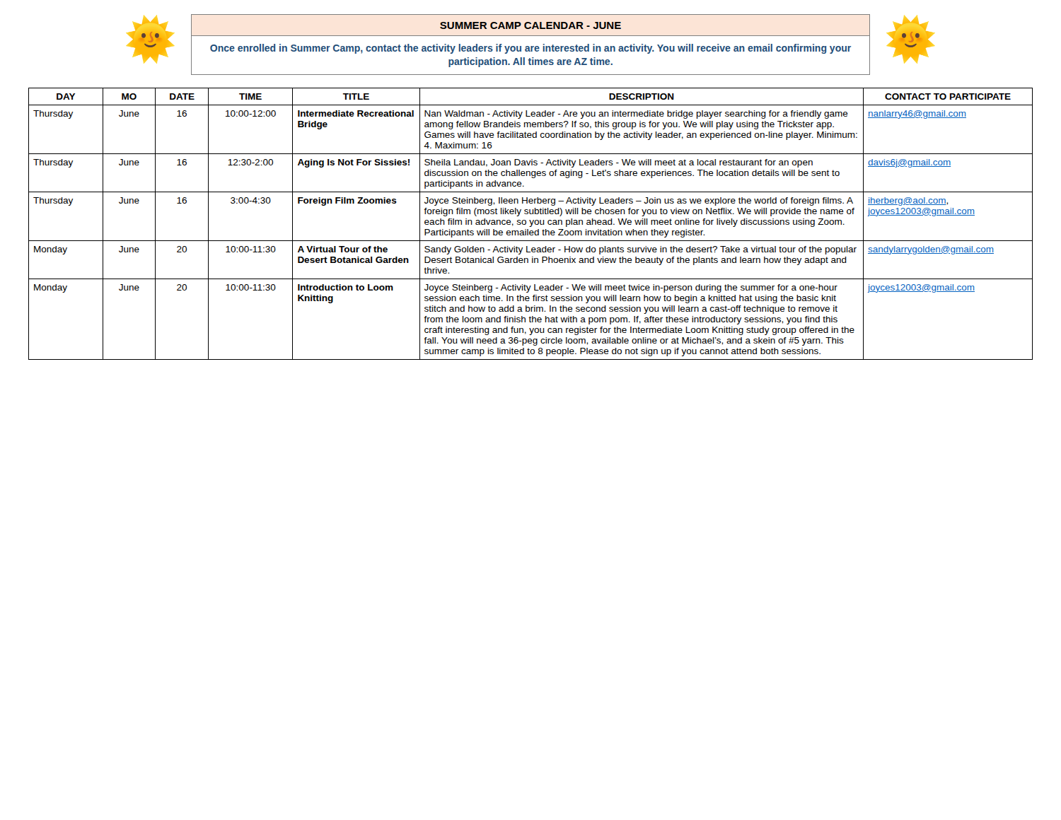🌞
SUMMER CAMP CALENDAR - JUNE
Once enrolled in Summer Camp, contact the activity leaders if you are interested in an activity. You will receive an email confirming your participation. All times are AZ time.
🌞
| DAY | MO | DATE | TIME | TITLE | DESCRIPTION | CONTACT TO PARTICIPATE |
| --- | --- | --- | --- | --- | --- | --- |
| Thursday | June | 16 | 10:00-12:00 | Intermediate Recreational Bridge | Nan Waldman - Activity Leader - Are you an intermediate bridge player searching for a friendly game among fellow Brandeis members? If so, this group is for you. We will play using the Trickster app. Games will have facilitated coordination by the activity leader, an experienced on-line player. Minimum: 4. Maximum: 16 | nanlarry46@gmail.com |
| Thursday | June | 16 | 12:30-2:00 | Aging Is Not For Sissies! | Sheila Landau, Joan Davis - Activity Leaders - We will meet at a local restaurant for an open discussion on the challenges of aging - Let's share experiences. The location details will be sent to participants in advance. | davis6j@gmail.com |
| Thursday | June | 16 | 3:00-4:30 | Foreign Film Zoomies | Joyce Steinberg, Ileen Herberg – Activity Leaders – Join us as we explore the world of foreign films. A foreign film (most likely subtitled) will be chosen for you to view on Netflix. We will provide the name of each film in advance, so you can plan ahead. We will meet online for lively discussions using Zoom. Participants will be emailed the Zoom invitation when they register. | iherberg@aol.com , joyces12003@gmail.com |
| Monday | June | 20 | 10:00-11:30 | A Virtual Tour of the Desert Botanical Garden | Sandy Golden - Activity Leader - How do plants survive in the desert? Take a virtual tour of the popular Desert Botanical Garden in Phoenix and view the beauty of the plants and learn how they adapt and thrive. | sandylarrygolden@gmail.com |
| Monday | June | 20 | 10:00-11:30 | Introduction to Loom Knitting | Joyce Steinberg - Activity Leader - We will meet twice in-person during the summer for a one-hour session each time. In the first session you will learn how to begin a knitted hat using the basic knit stitch and how to add a brim. In the second session you will learn a cast-off technique to remove it from the loom and finish the hat with a pom pom. If, after these introductory sessions, you find this craft interesting and fun, you can register for the Intermediate Loom Knitting study group offered in the fall. You will need a 36-peg circle loom, available online or at Michael’s, and a skein of #5 yarn. This summer camp is limited to 8 people. Please do not sign up if you cannot attend both sessions. | joyces12003@gmail.com |